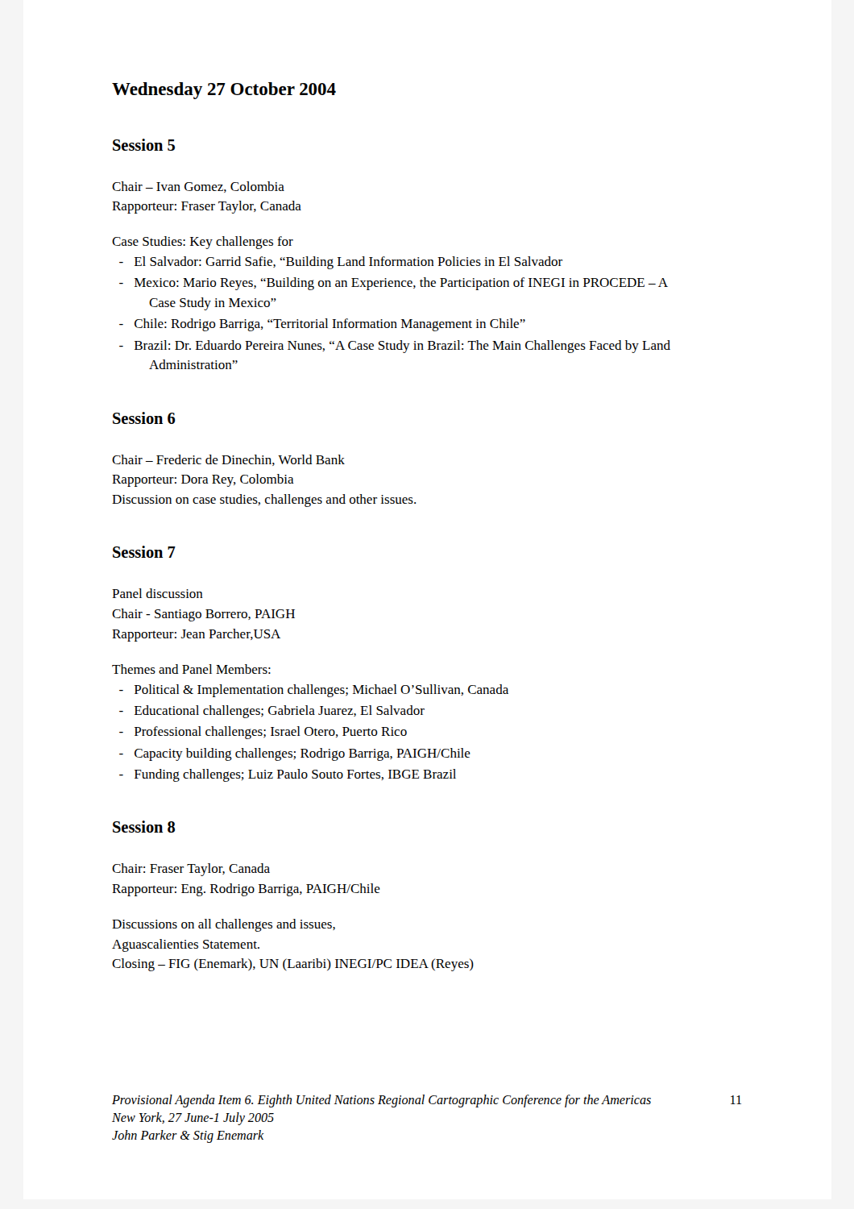Wednesday 27 October 2004
Session 5
Chair – Ivan Gomez, Colombia
Rapporteur: Fraser Taylor, Canada
Case Studies: Key challenges for
El Salvador: Garrid Safie, “Building Land Information Policies in El Salvador
Mexico: Mario Reyes, “Building on an Experience, the Participation of INEGI in PROCEDE – ACase Study in Mexico”
Chile: Rodrigo Barriga, “Territorial Information Management in Chile”
Brazil: Dr. Eduardo Pereira Nunes, “A Case Study in Brazil: The Main Challenges Faced by LandAdministration”
Session 6
Chair – Frederic de Dinechin, World Bank
Rapporteur: Dora Rey, Colombia
Discussion on case studies, challenges and other issues.
Session 7
Panel discussion
Chair - Santiago Borrero, PAIGH
Rapporteur: Jean Parcher,USA
Themes and Panel Members:
Political & Implementation challenges; Michael O’Sullivan, Canada
Educational challenges; Gabriela Juarez, El Salvador
Professional challenges; Israel Otero, Puerto Rico
Capacity building challenges; Rodrigo Barriga, PAIGH/Chile
Funding challenges; Luiz Paulo Souto Fortes, IBGE Brazil
Session 8
Chair: Fraser Taylor, Canada
Rapporteur: Eng. Rodrigo Barriga, PAIGH/Chile
Discussions on all challenges and issues,
Aguascalienties Statement.
Closing – FIG (Enemark), UN (Laaribi) INEGI/PC IDEA (Reyes)
11 Provisional Agenda Item 6. Eighth United Nations Regional Cartographic Conference for the Americas
New York, 27 June-1 July 2005
John Parker & Stig Enemark